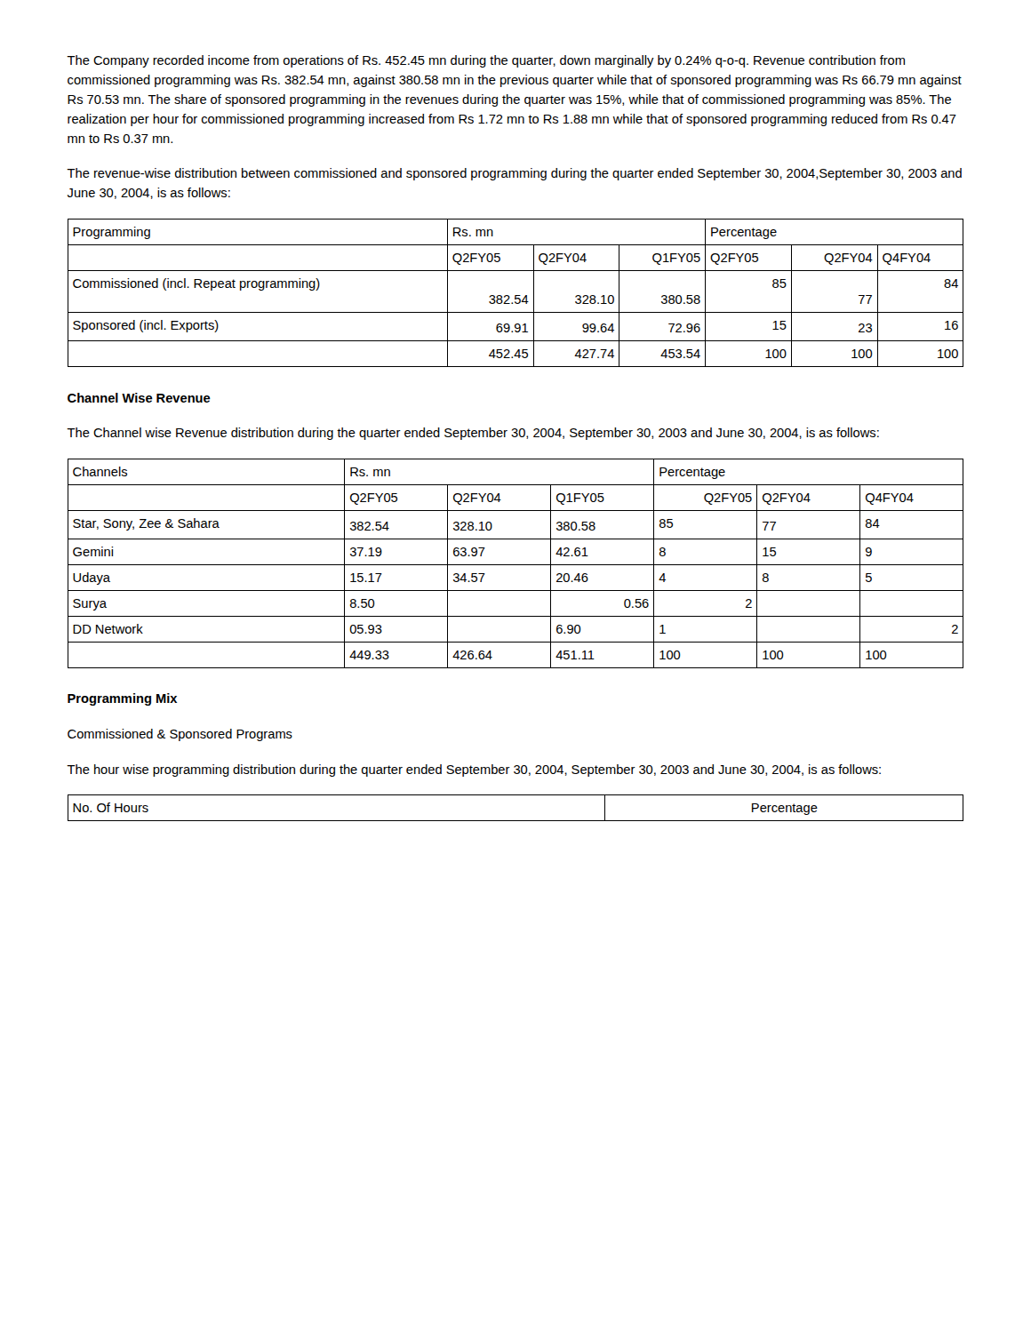The Company recorded income from operations of Rs. 452.45 mn during the quarter, down marginally by 0.24% q-o-q. Revenue contribution from commissioned programming was Rs. 382.54 mn, against 380.58 mn in the previous quarter while that of sponsored programming was Rs 66.79 mn against Rs 70.53 mn. The share of sponsored programming in the revenues during the quarter was 15%, while that of commissioned programming was 85%. The realization per hour for commissioned programming increased from Rs 1.72 mn to Rs 1.88 mn while that of sponsored programming reduced from Rs 0.47 mn to Rs 0.37 mn.
The revenue-wise distribution between commissioned and sponsored programming during the quarter ended September 30, 2004,September 30, 2003 and June 30, 2004, is as follows:
| Programming | Rs. mn | Percentage |
| | Q2FY05 | Q2FY04 | Q1FY05 | Q2FY05 | Q2FY04 | Q4FY04 |
| Commissioned (incl. Repeat programming) | 382.54 | 328.10 | 380.58 | 85 | 77 | 84 |
| Sponsored (incl. Exports) | 69.91 | 99.64 | 72.96 | 15 | 23 | 16 |
| | 452.45 | 427.74 | 453.54 | 100 | 100 | 100 |
Channel Wise Revenue
The Channel wise Revenue distribution during the quarter ended September 30, 2004, September 30, 2003 and June 30, 2004, is as follows:
| Channels | Rs. mn | Percentage |
| | Q2FY05 | Q2FY04 | Q1FY05 | Q2FY05 | Q2FY04 | Q4FY04 |
| Star, Sony, Zee & Sahara | 382.54 | 328.10 | 380.58 | 85 | 77 | 84 |
| Gemini | 37.19 | 63.97 | 42.61 | 8 | 15 | 9 |
| Udaya | 15.17 | 34.57 | 20.46 | 4 | 8 | 5 |
| Surya | 8.50 | | 0.56 | 2 | | |
| DD Network | 05.93 | | 6.90 | 1 | | 2 |
| | 449.33 | 426.64 | 451.11 | 100 | 100 | 100 |
Programming Mix
Commissioned & Sponsored Programs
The hour wise programming distribution during the quarter ended September 30, 2004, September 30, 2003 and June 30, 2004, is as follows:
| No. Of Hours | Percentage |